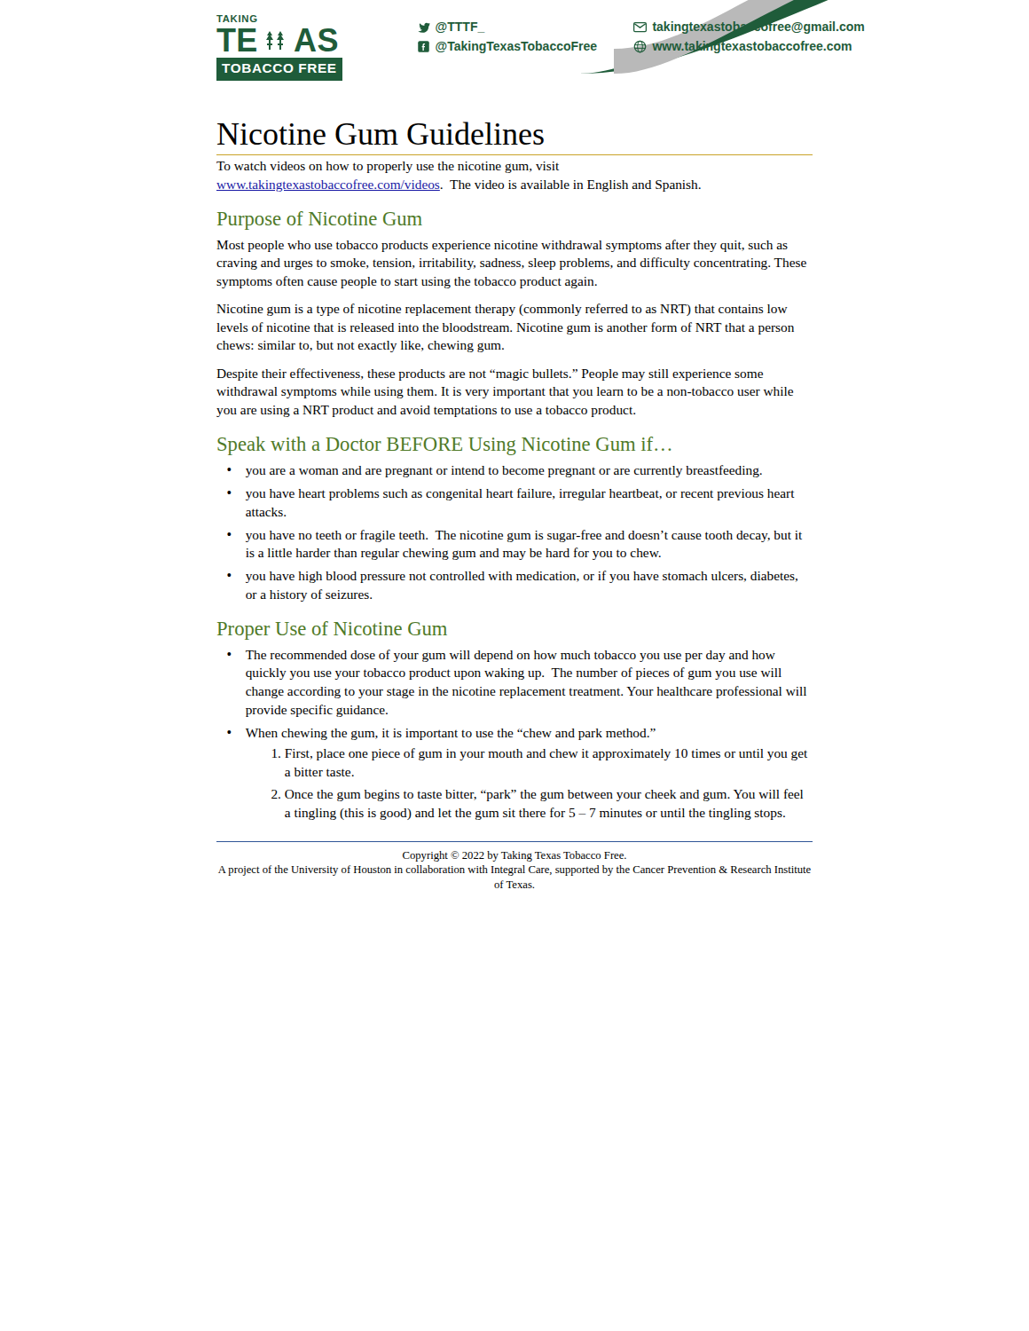TAKING
TE AS
TOBACCO FREE
@TTTF_
takingtexastobaccofree@gmail.com
@TakingTexasTobaccoFree
www.takingtexastobaccofree.com
Nicotine Gum Guidelines
To watch videos on how to properly use the nicotine gum, visit
www.takingtexastobaccofree.com/videos. The video is available in English and Spanish.
Purpose of Nicotine Gum
Most people who use tobacco products experience nicotine withdrawal symptoms after they quit, such as craving and urges to smoke, tension, irritability, sadness, sleep problems, and difficulty concentrating. These symptoms often cause people to start using the tobacco product again.
Nicotine gum is a type of nicotine replacement therapy (commonly referred to as NRT) that contains low levels of nicotine that is released into the bloodstream. Nicotine gum is another form of NRT that a person chews: similar to, but not exactly like, chewing gum.
Despite their effectiveness, these products are not “magic bullets.” People may still experience some withdrawal symptoms while using them. It is very important that you learn to be a non-tobacco user while you are using a NRT product and avoid temptations to use a tobacco product.
Speak with a Doctor BEFORE Using Nicotine Gum if…
you are a woman and are pregnant or intend to become pregnant or are currently breastfeeding.
you have heart problems such as congenital heart failure, irregular heartbeat, or recent previous heart attacks.
you have no teeth or fragile teeth. The nicotine gum is sugar-free and doesn’t cause tooth decay, but it is a little harder than regular chewing gum and may be hard for you to chew.
you have high blood pressure not controlled with medication, or if you have stomach ulcers, diabetes, or a history of seizures.
Proper Use of Nicotine Gum
The recommended dose of your gum will depend on how much tobacco you use per day and how quickly you use your tobacco product upon waking up. The number of pieces of gum you use will change according to your stage in the nicotine replacement treatment. Your healthcare professional will provide specific guidance.
When chewing the gum, it is important to use the “chew and park method.”
First, place one piece of gum in your mouth and chew it approximately 10 times or until you get a bitter taste.
Once the gum begins to taste bitter, “park” the gum between your cheek and gum. You will feel a tingling (this is good) and let the gum sit there for 5 – 7 minutes or until the tingling stops.
Copyright © 2022 by Taking Texas Tobacco Free.
A project of the University of Houston in collaboration with Integral Care, supported by the Cancer Prevention & Research Institute of Texas.